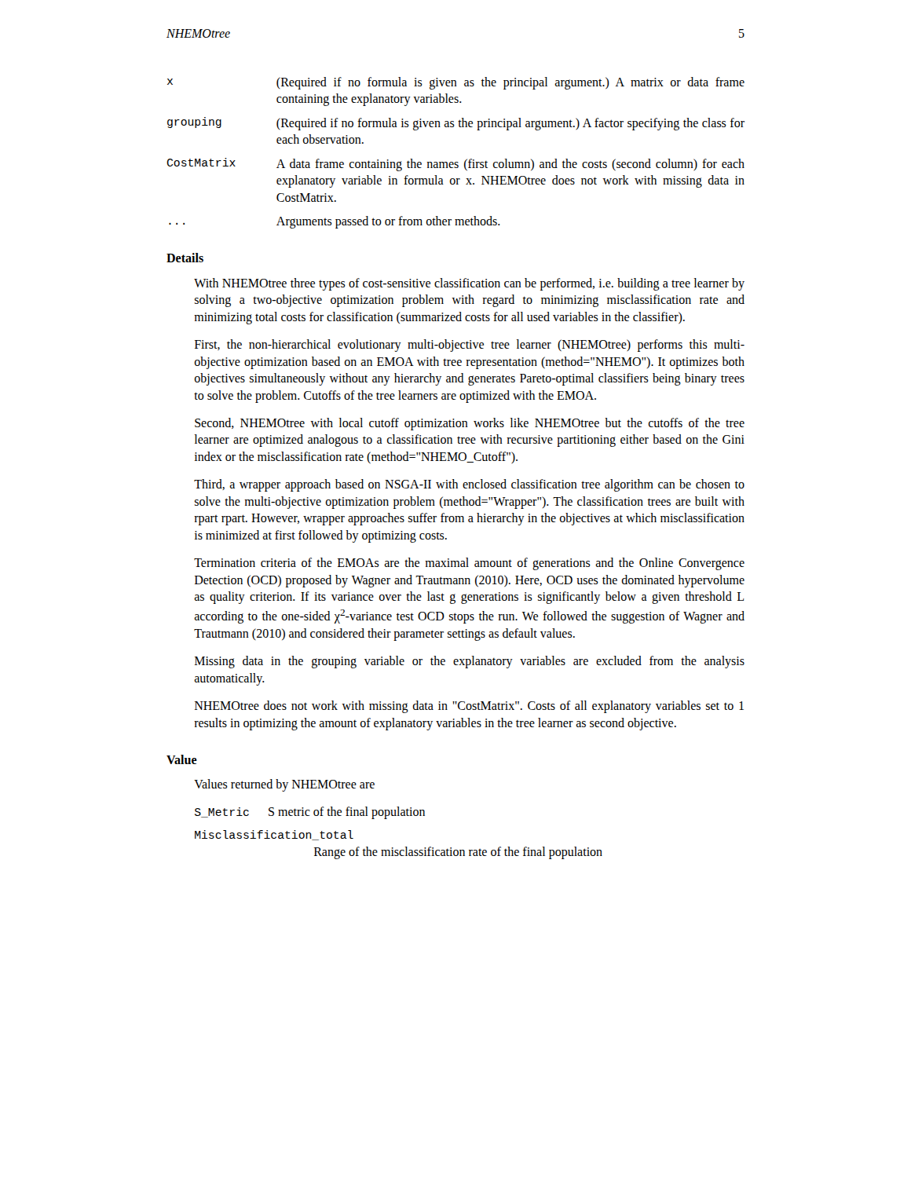NHEMOtree 5
x
(Required if no formula is given as the principal argument.) A matrix or data frame containing the explanatory variables.
grouping
(Required if no formula is given as the principal argument.) A factor specifying the class for each observation.
CostMatrix
A data frame containing the names (first column) and the costs (second column) for each explanatory variable in formula or x. NHEMOtree does not work with missing data in CostMatrix.
...
Arguments passed to or from other methods.
Details
With NHEMOtree three types of cost-sensitive classification can be performed, i.e. building a tree learner by solving a two-objective optimization problem with regard to minimizing misclassification rate and minimizing total costs for classification (summarized costs for all used variables in the classifier).
First, the non-hierarchical evolutionary multi-objective tree learner (NHEMOtree) performs this multi-objective optimization based on an EMOA with tree representation (method="NHEMO"). It optimizes both objectives simultaneously without any hierarchy and generates Pareto-optimal classifiers being binary trees to solve the problem. Cutoffs of the tree learners are optimized with the EMOA.
Second, NHEMOtree with local cutoff optimization works like NHEMOtree but the cutoffs of the tree learner are optimized analogous to a classification tree with recursive partitioning either based on the Gini index or the misclassification rate (method="NHEMO_Cutoff").
Third, a wrapper approach based on NSGA-II with enclosed classification tree algorithm can be chosen to solve the multi-objective optimization problem (method="Wrapper"). The classification trees are built with rpart rpart. However, wrapper approaches suffer from a hierarchy in the objectives at which misclassification is minimized at first followed by optimizing costs.
Termination criteria of the EMOAs are the maximal amount of generations and the Online Convergence Detection (OCD) proposed by Wagner and Trautmann (2010). Here, OCD uses the dominated hypervolume as quality criterion. If its variance over the last g generations is significantly below a given threshold L according to the one-sided χ2-variance test OCD stops the run. We followed the suggestion of Wagner and Trautmann (2010) and considered their parameter settings as default values.
Missing data in the grouping variable or the explanatory variables are excluded from the analysis automatically.
NHEMOtree does not work with missing data in "CostMatrix". Costs of all explanatory variables set to 1 results in optimizing the amount of explanatory variables in the tree learner as second objective.
Value
Values returned by NHEMOtree are
S_Metric S metric of the final population
Misclassification_total Range of the misclassification rate of the final population